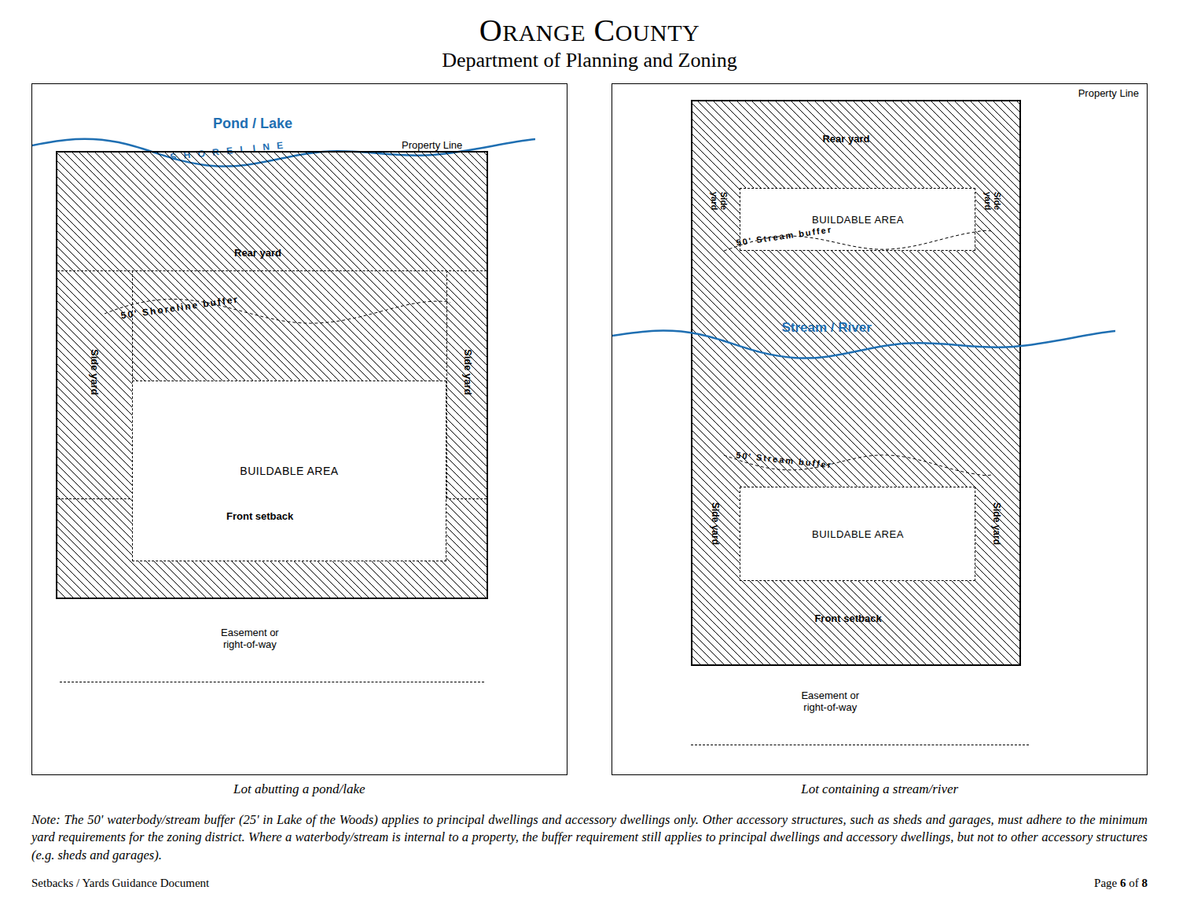ORANGE COUNTY
Department of Planning and Zoning
Pond / Lake
S H O R E L I N E
Property Line
BUILDABLE AREA
50' Shoreline buffer
Rear yard
Front setback
Side yard
Side yard
Easement or
right-of-way
Lot abutting a pond/lake
Property Line
Rear yard
BUILDABLE AREA
50' Stream buffer
Side
yard
Side
yard
50' Stream buffer
BUILDABLE AREA
Side yard
Side yard
Front setback
Stream / River
Easement or
right-of-way
Lot containing a stream/river
Note: The 50' waterbody/stream buffer (25' in Lake of the Woods) applies to principal dwellings and accessory dwellings only. Other accessory structures, such as sheds and garages, must adhere to the minimum yard requirements for the zoning district. Where a waterbody/stream is internal to a property, the buffer requirement still applies to principal dwellings and accessory dwellings, but not to other accessory structures (e.g. sheds and garages).
Setbacks / Yards Guidance Document
Page 6 of 8